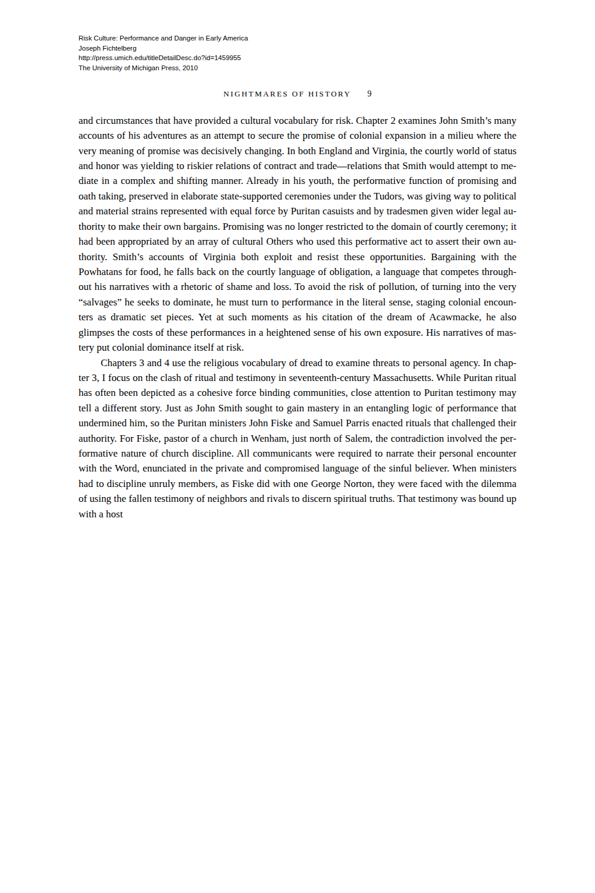Risk Culture: Performance and Danger in Early America
Joseph Fichtelberg
http://press.umich.edu/titleDetailDesc.do?id=1459955
The University of Michigan Press, 2010
Nightmares of History 9
and circumstances that have provided a cultural vocabulary for risk. Chapter 2 examines John Smith’s many accounts of his adventures as an attempt to secure the promise of colonial expansion in a milieu where the very meaning of promise was decisively changing. In both England and Virginia, the courtly world of status and honor was yielding to riskier relations of contract and trade—relations that Smith would attempt to mediate in a complex and shifting manner. Already in his youth, the performative function of promising and oath taking, preserved in elaborate state-supported ceremonies under the Tudors, was giving way to political and material strains represented with equal force by Puritan casuists and by tradesmen given wider legal authority to make their own bargains. Promising was no longer restricted to the domain of courtly ceremony; it had been appropriated by an array of cultural Others who used this performative act to assert their own authority. Smith’s accounts of Virginia both exploit and resist these opportunities. Bargaining with the Powhatans for food, he falls back on the courtly language of obligation, a language that competes throughout his narratives with a rhetoric of shame and loss. To avoid the risk of pollution, of turning into the very “salvages” he seeks to dominate, he must turn to performance in the literal sense, staging colonial encounters as dramatic set pieces. Yet at such moments as his citation of the dream of Acawmacke, he also glimpses the costs of these performances in a heightened sense of his own exposure. His narratives of mastery put colonial dominance itself at risk.
Chapters 3 and 4 use the religious vocabulary of dread to examine threats to personal agency. In chapter 3, I focus on the clash of ritual and testimony in seventeenth-century Massachusetts. While Puritan ritual has often been depicted as a cohesive force binding communities, close attention to Puritan testimony may tell a different story. Just as John Smith sought to gain mastery in an entangling logic of performance that undermined him, so the Puritan ministers John Fiske and Samuel Parris enacted rituals that challenged their authority. For Fiske, pastor of a church in Wenham, just north of Salem, the contradiction involved the performative nature of church discipline. All communicants were required to narrate their personal encounter with the Word, enunciated in the private and compromised language of the sinful believer. When ministers had to discipline unruly members, as Fiske did with one George Norton, they were faced with the dilemma of using the fallen testimony of neighbors and rivals to discern spiritual truths. That testimony was bound up with a host